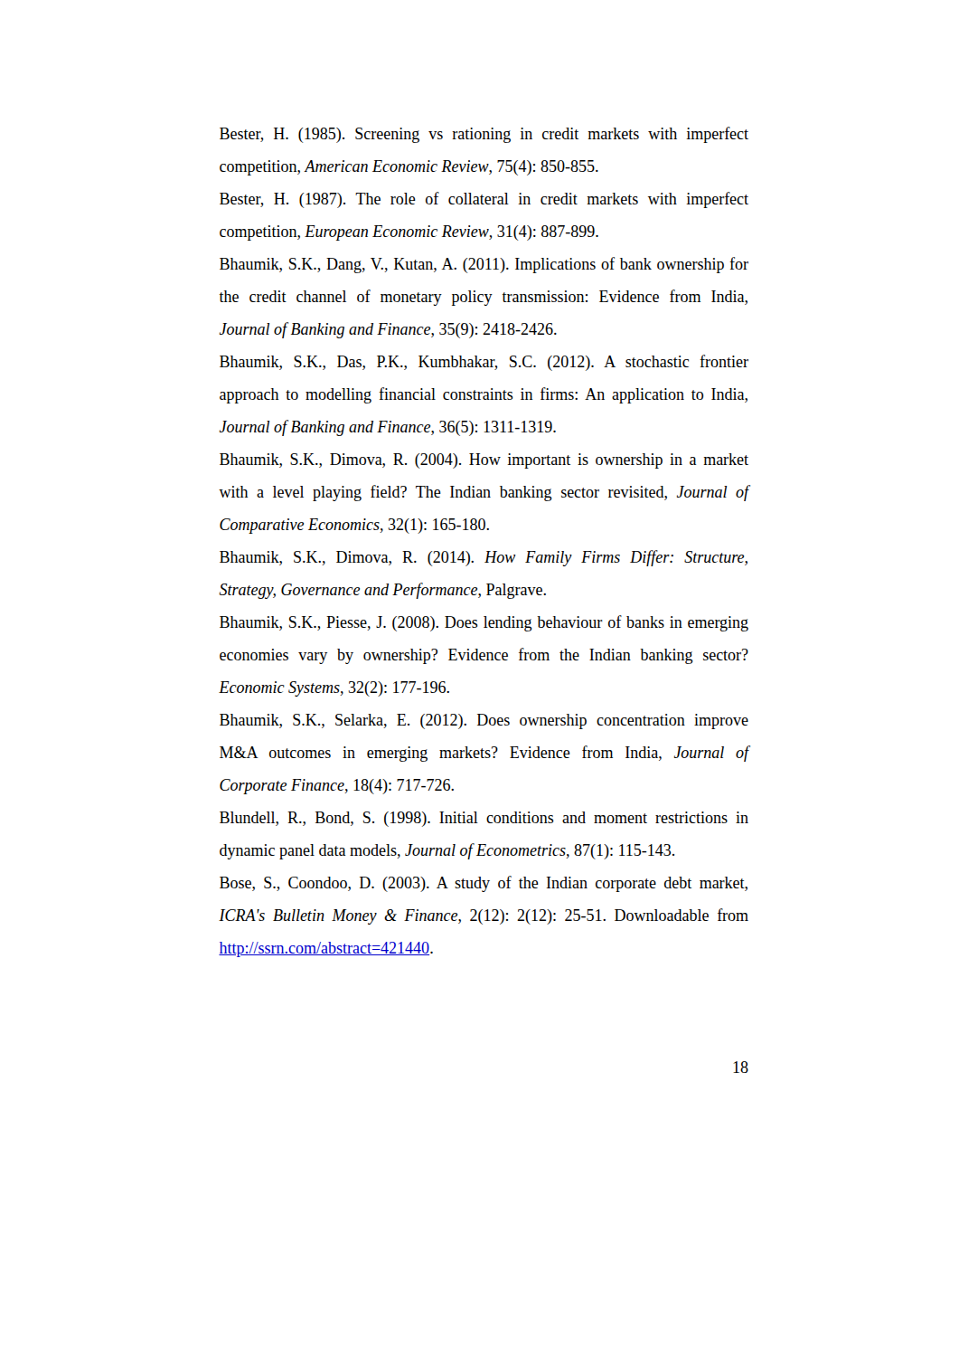Bester, H. (1985). Screening vs rationing in credit markets with imperfect competition, American Economic Review, 75(4): 850-855.
Bester, H. (1987). The role of collateral in credit markets with imperfect competition, European Economic Review, 31(4): 887-899.
Bhaumik, S.K., Dang, V., Kutan, A. (2011). Implications of bank ownership for the credit channel of monetary policy transmission: Evidence from India, Journal of Banking and Finance, 35(9): 2418-2426.
Bhaumik, S.K., Das, P.K., Kumbhakar, S.C. (2012). A stochastic frontier approach to modelling financial constraints in firms: An application to India, Journal of Banking and Finance, 36(5): 1311-1319.
Bhaumik, S.K., Dimova, R. (2004). How important is ownership in a market with a level playing field? The Indian banking sector revisited, Journal of Comparative Economics, 32(1): 165-180.
Bhaumik, S.K., Dimova, R. (2014). How Family Firms Differ: Structure, Strategy, Governance and Performance, Palgrave.
Bhaumik, S.K., Piesse, J. (2008). Does lending behaviour of banks in emerging economies vary by ownership? Evidence from the Indian banking sector? Economic Systems, 32(2): 177-196.
Bhaumik, S.K., Selarka, E. (2012). Does ownership concentration improve M&A outcomes in emerging markets? Evidence from India, Journal of Corporate Finance, 18(4): 717-726.
Blundell, R., Bond, S. (1998). Initial conditions and moment restrictions in dynamic panel data models, Journal of Econometrics, 87(1): 115-143.
Bose, S., Coondoo, D. (2003). A study of the Indian corporate debt market, ICRA's Bulletin Money & Finance, 2(12): 2(12): 25-51. Downloadable from http://ssrn.com/abstract=421440.
18